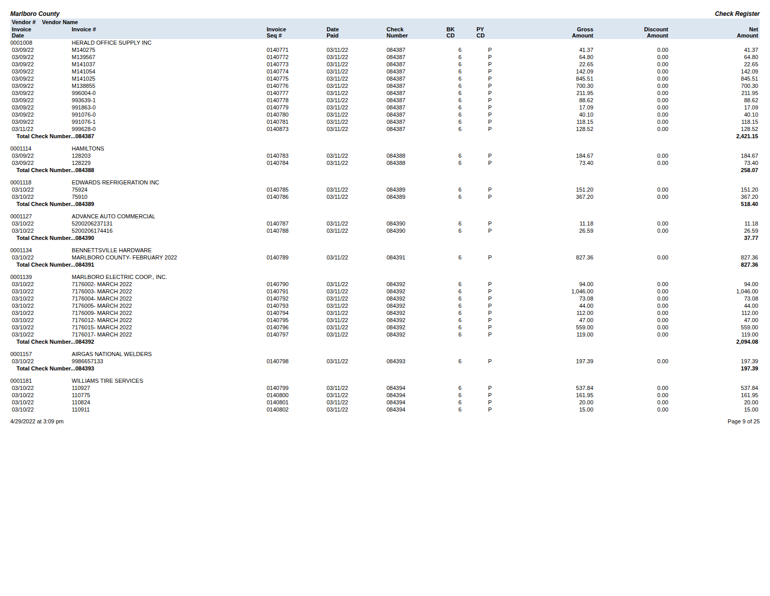Marlboro County Check Register
| Vendor # Vendor Name | | | | | | | | |
| --- | --- | --- | --- | --- | --- | --- | --- | --- |
| Invoice Date | Invoice # | Invoice Seq # | Date Paid | Check Number | BK CD | PY CD | Gross Amount | Discount Amount | Net Amount |
| 0001008 | HERALD OFFICE SUPPLY INC |
| 03/09/22 | M140275 | 0140771 | 03/11/22 | 084387 | 6 | P | 41.37 | 0.00 | 41.37 |
| 03/09/22 | M139567 | 0140772 | 03/11/22 | 084387 | 6 | P | 64.80 | 0.00 | 64.80 |
| 03/09/22 | M141037 | 0140773 | 03/11/22 | 084387 | 6 | P | 22.65 | 0.00 | 22.65 |
| 03/09/22 | M141054 | 0140774 | 03/11/22 | 084387 | 6 | P | 142.09 | 0.00 | 142.09 |
| 03/09/22 | M141025 | 0140775 | 03/11/22 | 084387 | 6 | P | 845.51 | 0.00 | 845.51 |
| 03/09/22 | M138855 | 0140776 | 03/11/22 | 084387 | 6 | P | 700.30 | 0.00 | 700.30 |
| 03/09/22 | 996004-0 | 0140777 | 03/11/22 | 084387 | 6 | P | 211.95 | 0.00 | 211.95 |
| 03/09/22 | 993639-1 | 0140778 | 03/11/22 | 084387 | 6 | P | 88.62 | 0.00 | 88.62 |
| 03/09/22 | 991863-0 | 0140779 | 03/11/22 | 084387 | 6 | P | 17.09 | 0.00 | 17.09 |
| 03/09/22 | 991076-0 | 0140780 | 03/11/22 | 084387 | 6 | P | 40.10 | 0.00 | 40.10 |
| 03/09/22 | 991076-1 | 0140781 | 03/11/22 | 084387 | 6 | P | 118.15 | 0.00 | 118.15 |
| 03/11/22 | 999628-0 | 0140873 | 03/11/22 | 084387 | 6 | P | 128.52 | 0.00 | 128.52 |
| Total Check Number...084387 | | | | | | | | 2,421.15 |
| 0001114 | HAMILTONS |
| 03/09/22 | 128203 | 0140783 | 03/11/22 | 084388 | 6 | P | 184.67 | 0.00 | 184.67 |
| 03/09/22 | 128229 | 0140784 | 03/11/22 | 084388 | 6 | P | 73.40 | 0.00 | 73.40 |
| Total Check Number...084388 | | | | | | | | 258.07 |
| 0001118 | EDWARDS REFRIGERATION INC |
| 03/10/22 | 75924 | 0140785 | 03/11/22 | 084389 | 6 | P | 151.20 | 0.00 | 151.20 |
| 03/10/22 | 75910 | 0140786 | 03/11/22 | 084389 | 6 | P | 367.20 | 0.00 | 367.20 |
| Total Check Number...084389 | | | | | | | | 518.40 |
| 0001127 | ADVANCE AUTO COMMERCIAL |
| 03/10/22 | 5200206237131 | 0140787 | 03/11/22 | 084390 | 6 | P | 11.18 | 0.00 | 11.18 |
| 03/10/22 | 5200206174416 | 0140788 | 03/11/22 | 084390 | 6 | P | 26.59 | 0.00 | 26.59 |
| Total Check Number...084390 | | | | | | | | 37.77 |
| 0001134 | BENNETTSVILLE HARDWARE |
| 03/10/22 | MARLBORO COUNTY- FEBRUARY 2022 | 0140789 | 03/11/22 | 084391 | 6 | P | 827.36 | 0.00 | 827.36 |
| Total Check Number...084391 | | | | | | | | 827.36 |
| 0001139 | MARLBORO ELECTRIC COOP., INC. |
| 03/10/22 | 7176002- MARCH 2022 | 0140790 | 03/11/22 | 084392 | 6 | P | 94.00 | 0.00 | 94.00 |
| 03/10/22 | 7176003- MARCH 2022 | 0140791 | 03/11/22 | 084392 | 6 | P | 1,046.00 | 0.00 | 1,046.00 |
| 03/10/22 | 7176004- MARCH 2022 | 0140792 | 03/11/22 | 084392 | 6 | P | 73.08 | 0.00 | 73.08 |
| 03/10/22 | 7176005- MARCH 2022 | 0140793 | 03/11/22 | 084392 | 6 | P | 44.00 | 0.00 | 44.00 |
| 03/10/22 | 7176009- MARCH 2022 | 0140794 | 03/11/22 | 084392 | 6 | P | 112.00 | 0.00 | 112.00 |
| 03/10/22 | 7176012- MARCH 2022 | 0140795 | 03/11/22 | 084392 | 6 | P | 47.00 | 0.00 | 47.00 |
| 03/10/22 | 7176015- MARCH 2022 | 0140796 | 03/11/22 | 084392 | 6 | P | 559.00 | 0.00 | 559.00 |
| 03/10/22 | 7176017- MARCH 2022 | 0140797 | 03/11/22 | 084392 | 6 | P | 119.00 | 0.00 | 119.00 |
| Total Check Number...084392 | | | | | | | | 2,094.08 |
| 0001157 | AIRGAS NATIONAL WELDERS |
| 03/10/22 | 9986657133 | 0140798 | 03/11/22 | 084393 | 6 | P | 197.39 | 0.00 | 197.39 |
| Total Check Number...084393 | | | | | | | | 197.39 |
| 0001181 | WILLIAMS TIRE SERVICES |
| 03/10/22 | 110927 | 0140799 | 03/11/22 | 084394 | 6 | P | 537.84 | 0.00 | 537.84 |
| 03/10/22 | 110775 | 0140800 | 03/11/22 | 084394 | 6 | P | 161.95 | 0.00 | 161.95 |
| 03/10/22 | 110824 | 0140801 | 03/11/22 | 084394 | 6 | P | 20.00 | 0.00 | 20.00 |
| 03/10/22 | 110911 | 0140802 | 03/11/22 | 084394 | 6 | P | 15.00 | 0.00 | 15.00 |
4/29/2022 at 3:09 pm Page 9 of 25